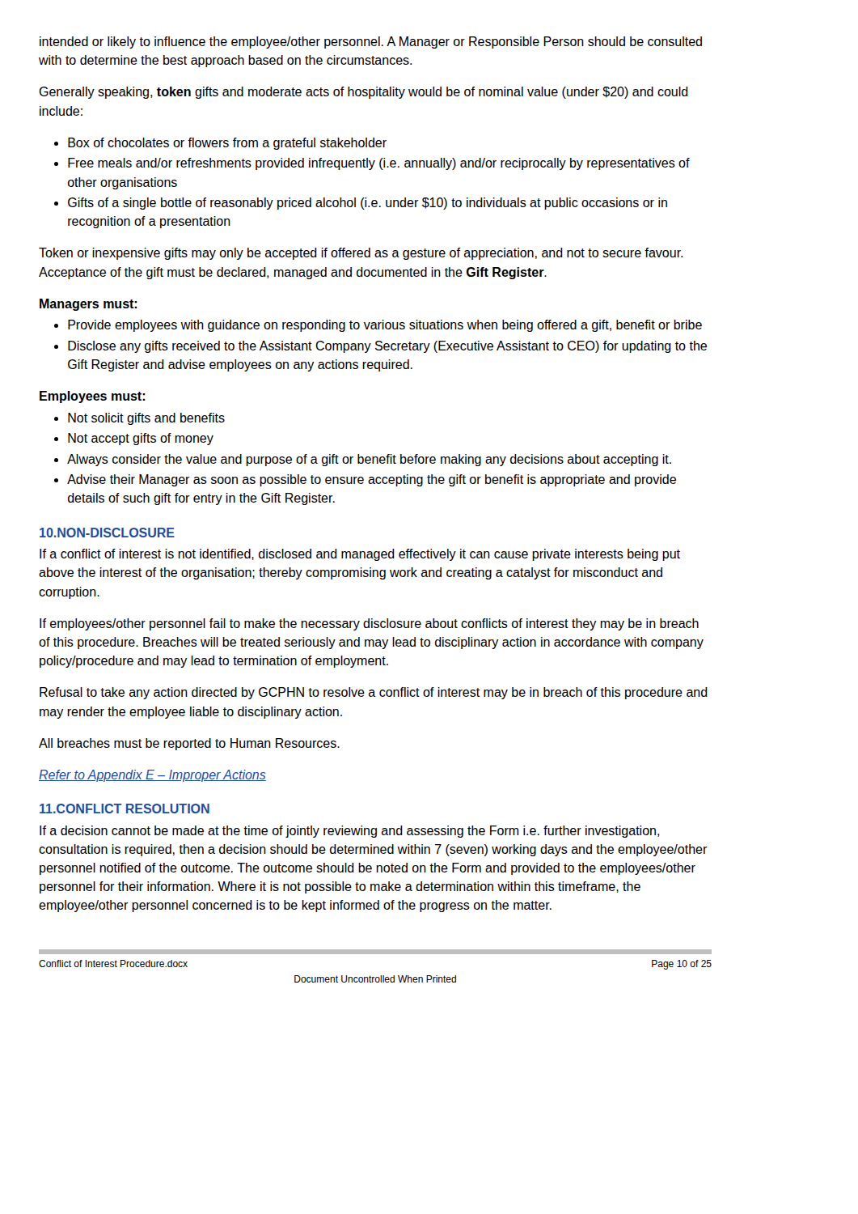intended or likely to influence the employee/other personnel. A Manager or Responsible Person should be consulted with to determine the best approach based on the circumstances.
Generally speaking, token gifts and moderate acts of hospitality would be of nominal value (under $20) and could include:
Box of chocolates or flowers from a grateful stakeholder
Free meals and/or refreshments provided infrequently (i.e. annually) and/or reciprocally by representatives of other organisations
Gifts of a single bottle of reasonably priced alcohol (i.e. under $10) to individuals at public occasions or in recognition of a presentation
Token or inexpensive gifts may only be accepted if offered as a gesture of appreciation, and not to secure favour. Acceptance of the gift must be declared, managed and documented in the Gift Register.
Managers must:
Provide employees with guidance on responding to various situations when being offered a gift, benefit or bribe
Disclose any gifts received to the Assistant Company Secretary (Executive Assistant to CEO) for updating to the Gift Register and advise employees on any actions required.
Employees must:
Not solicit gifts and benefits
Not accept gifts of money
Always consider the value and purpose of a gift or benefit before making any decisions about accepting it.
Advise their Manager as soon as possible to ensure accepting the gift or benefit is appropriate and provide details of such gift for entry in the Gift Register.
10. NON-DISCLOSURE
If a conflict of interest is not identified, disclosed and managed effectively it can cause private interests being put above the interest of the organisation; thereby compromising work and creating a catalyst for misconduct and corruption.
If employees/other personnel fail to make the necessary disclosure about conflicts of interest they may be in breach of this procedure. Breaches will be treated seriously and may lead to disciplinary action in accordance with company policy/procedure and may lead to termination of employment.
Refusal to take any action directed by GCPHN to resolve a conflict of interest may be in breach of this procedure and may render the employee liable to disciplinary action.
All breaches must be reported to Human Resources.
Refer to Appendix E – Improper Actions
11. CONFLICT RESOLUTION
If a decision cannot be made at the time of jointly reviewing and assessing the Form i.e. further investigation, consultation is required, then a decision should be determined within 7 (seven) working days and the employee/other personnel notified of the outcome. The outcome should be noted on the Form and provided to the employees/other personnel for their information. Where it is not possible to make a determination within this timeframe, the employee/other personnel concerned is to be kept informed of the progress on the matter.
Conflict of Interest Procedure.docx Page 10 of 25
Document Uncontrolled When Printed